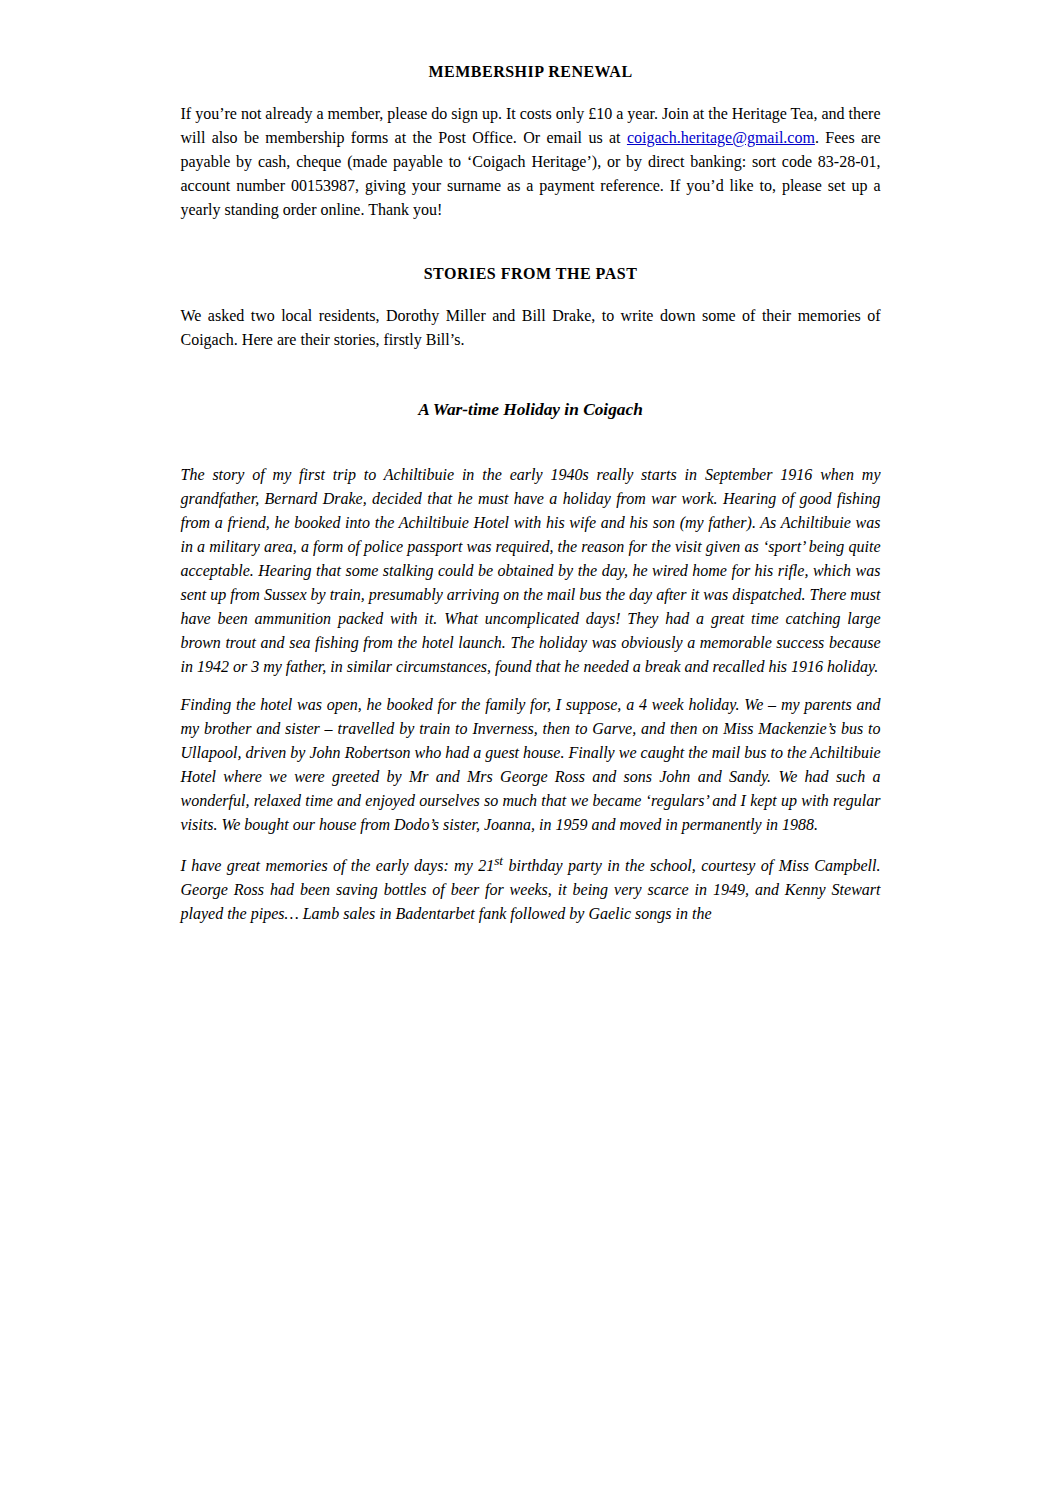MEMBERSHIP RENEWAL
If you’re not already a member, please do sign up. It costs only £10 a year. Join at the Heritage Tea, and there will also be membership forms at the Post Office. Or email us at coigach.heritage@gmail.com. Fees are payable by cash, cheque (made payable to ‘Coigach Heritage’), or by direct banking: sort code 83-28-01, account number 00153987, giving your surname as a payment reference. If you’d like to, please set up a yearly standing order online. Thank you!
STORIES FROM THE PAST
We asked two local residents, Dorothy Miller and Bill Drake, to write down some of their memories of Coigach. Here are their stories, firstly Bill’s.
A War-time Holiday in Coigach
The story of my first trip to Achiltibuie in the early 1940s really starts in September 1916 when my grandfather, Bernard Drake, decided that he must have a holiday from war work. Hearing of good fishing from a friend, he booked into the Achiltibuie Hotel with his wife and his son (my father). As Achiltibuie was in a military area, a form of police passport was required, the reason for the visit given as ‘sport’ being quite acceptable. Hearing that some stalking could be obtained by the day, he wired home for his rifle, which was sent up from Sussex by train, presumably arriving on the mail bus the day after it was dispatched. There must have been ammunition packed with it. What uncomplicated days! They had a great time catching large brown trout and sea fishing from the hotel launch. The holiday was obviously a memorable success because in 1942 or 3 my father, in similar circumstances, found that he needed a break and recalled his 1916 holiday.
Finding the hotel was open, he booked for the family for, I suppose, a 4 week holiday. We – my parents and my brother and sister – travelled by train to Inverness, then to Garve, and then on Miss Mackenzie’s bus to Ullapool, driven by John Robertson who had a guest house. Finally we caught the mail bus to the Achiltibuie Hotel where we were greeted by Mr and Mrs George Ross and sons John and Sandy. We had such a wonderful, relaxed time and enjoyed ourselves so much that we became ‘regulars’ and I kept up with regular visits. We bought our house from Dodo’s sister, Joanna, in 1959 and moved in permanently in 1988.
I have great memories of the early days: my 21st birthday party in the school, courtesy of Miss Campbell. George Ross had been saving bottles of beer for weeks, it being very scarce in 1949, and Kenny Stewart played the pipes… Lamb sales in Badentarbet fank followed by Gaelic songs in the